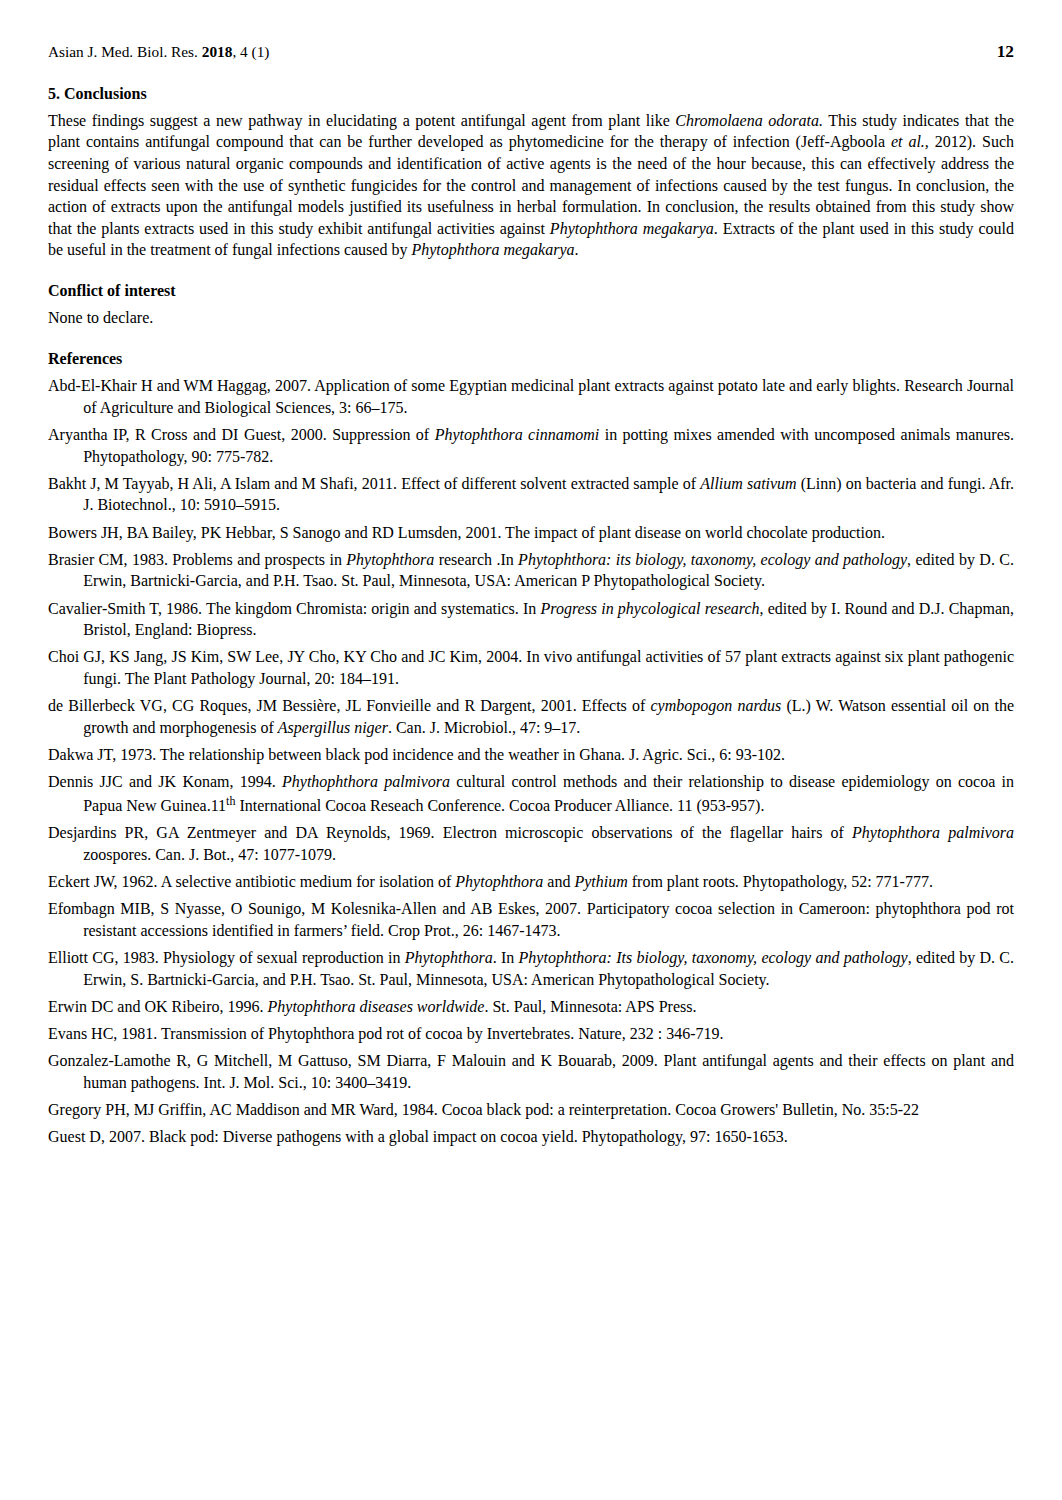Asian J. Med. Biol. Res. 2018, 4 (1) 12
5. Conclusions
These findings suggest a new pathway in elucidating a potent antifungal agent from plant like Chromolaena odorata. This study indicates that the plant contains antifungal compound that can be further developed as phytomedicine for the therapy of infection (Jeff-Agboola et al., 2012). Such screening of various natural organic compounds and identification of active agents is the need of the hour because, this can effectively address the residual effects seen with the use of synthetic fungicides for the control and management of infections caused by the test fungus. In conclusion, the action of extracts upon the antifungal models justified its usefulness in herbal formulation. In conclusion, the results obtained from this study show that the plants extracts used in this study exhibit antifungal activities against Phytophthora megakarya. Extracts of the plant used in this study could be useful in the treatment of fungal infections caused by Phytophthora megakarya.
Conflict of interest
None to declare.
References
Abd-El-Khair H and WM Haggag, 2007. Application of some Egyptian medicinal plant extracts against potato late and early blights. Research Journal of Agriculture and Biological Sciences, 3: 66–175.
Aryantha IP, R Cross and DI Guest, 2000. Suppression of Phytophthora cinnamomi in potting mixes amended with uncomposed animals manures. Phytopathology, 90: 775-782.
Bakht J, M Tayyab, H Ali, A Islam and M Shafi, 2011. Effect of different solvent extracted sample of Allium sativum (Linn) on bacteria and fungi. Afr. J. Biotechnol., 10: 5910–5915.
Bowers JH, BA Bailey, PK Hebbar, S Sanogo and RD Lumsden, 2001. The impact of plant disease on world chocolate production.
Brasier CM, 1983. Problems and prospects in Phytophthora research .In Phytophthora: its biology, taxonomy, ecology and pathology, edited by D. C. Erwin, Bartnicki-Garcia, and P.H. Tsao. St. Paul, Minnesota, USA: American P Phytopathological Society.
Cavalier-Smith T, 1986. The kingdom Chromista: origin and systematics. In Progress in phycological research, edited by I. Round and D.J. Chapman, Bristol, England: Biopress.
Choi GJ, KS Jang, JS Kim, SW Lee, JY Cho, KY Cho and JC Kim, 2004. In vivo antifungal activities of 57 plant extracts against six plant pathogenic fungi. The Plant Pathology Journal, 20: 184–191.
de Billerbeck VG, CG Roques, JM Bessière, JL Fonvieille and R Dargent, 2001. Effects of cymbopogon nardus (L.) W. Watson essential oil on the growth and morphogenesis of Aspergillus niger. Can. J. Microbiol., 47: 9–17.
Dakwa JT, 1973. The relationship between black pod incidence and the weather in Ghana. J. Agric. Sci., 6: 93-102.
Dennis JJC and JK Konam, 1994. Phythophthora palmivora cultural control methods and their relationship to disease epidemiology on cocoa in Papua New Guinea.11th International Cocoa Reseach Conference. Cocoa Producer Alliance. 11 (953-957).
Desjardins PR, GA Zentmeyer and DA Reynolds, 1969. Electron microscopic observations of the flagellar hairs of Phytophthora palmivora zoospores. Can. J. Bot., 47: 1077-1079.
Eckert JW, 1962. A selective antibiotic medium for isolation of Phytophthora and Pythium from plant roots. Phytopathology, 52: 771-777.
Efombagn MIB, S Nyasse, O Sounigo, M Kolesnika-Allen and AB Eskes, 2007. Participatory cocoa selection in Cameroon: phytophthora pod rot resistant accessions identified in farmers’ field. Crop Prot., 26: 1467-1473.
Elliott CG, 1983. Physiology of sexual reproduction in Phytophthora. In Phytophthora: Its biology, taxonomy, ecology and pathology, edited by D. C. Erwin, S. Bartnicki-Garcia, and P.H. Tsao. St. Paul, Minnesota, USA: American Phytopathological Society.
Erwin DC and OK Ribeiro, 1996. Phytophthora diseases worldwide. St. Paul, Minnesota: APS Press.
Evans HC, 1981. Transmission of Phytophthora pod rot of cocoa by Invertebrates. Nature, 232 : 346-719.
Gonzalez-Lamothe R, G Mitchell, M Gattuso, SM Diarra, F Malouin and K Bouarab, 2009. Plant antifungal agents and their effects on plant and human pathogens. Int. J. Mol. Sci., 10: 3400–3419.
Gregory PH, MJ Griffin, AC Maddison and MR Ward, 1984. Cocoa black pod: a reinterpretation. Cocoa Growers' Bulletin, No. 35:5-22
Guest D, 2007. Black pod: Diverse pathogens with a global impact on cocoa yield. Phytopathology, 97: 1650-1653.